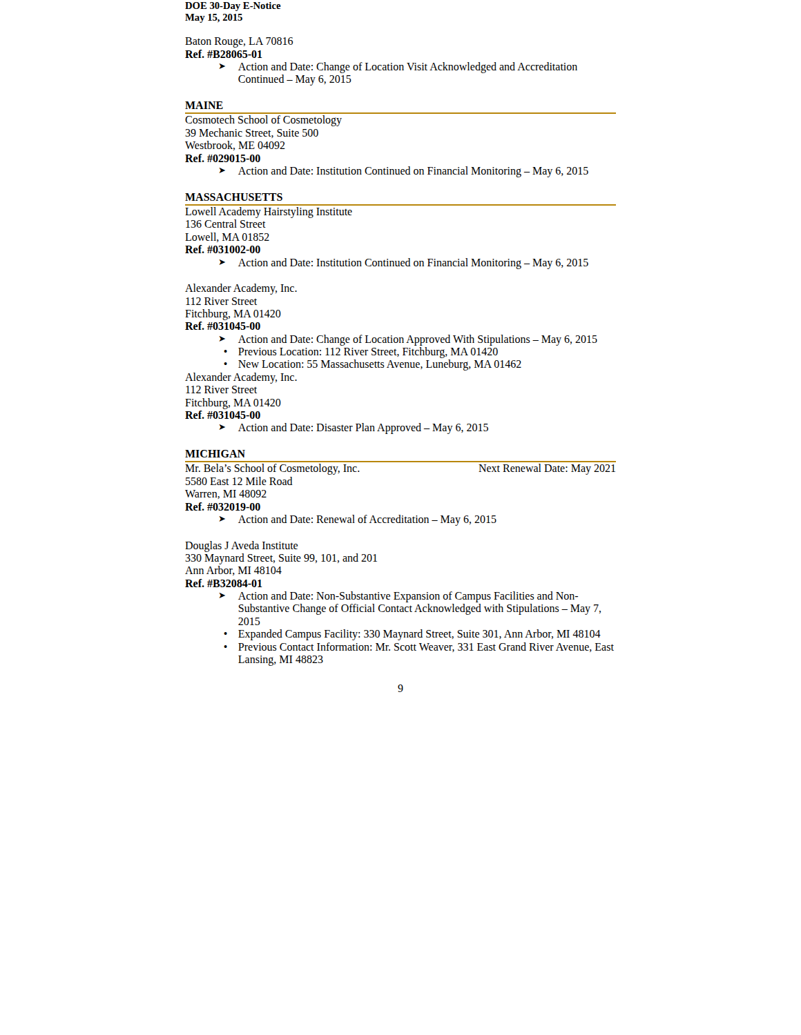DOE 30-Day E-Notice
May 15, 2015
Baton Rouge, LA 70816
Ref. #B28065-01
Action and Date: Change of Location Visit Acknowledged and Accreditation Continued – May 6, 2015
MAINE
Cosmotech School of Cosmetology
39 Mechanic Street, Suite 500
Westbrook, ME 04092
Ref. #029015-00
Action and Date: Institution Continued on Financial Monitoring – May 6, 2015
MASSACHUSETTS
Lowell Academy Hairstyling Institute
136 Central Street
Lowell, MA 01852
Ref. #031002-00
Action and Date: Institution Continued on Financial Monitoring – May 6, 2015
Alexander Academy, Inc.
112 River Street
Fitchburg, MA 01420
Ref. #031045-00
Action and Date: Change of Location Approved With Stipulations – May 6, 2015
Previous Location: 112 River Street, Fitchburg, MA 01420
New Location: 55 Massachusetts Avenue, Luneburg, MA 01462
Alexander Academy, Inc.
112 River Street
Fitchburg, MA 01420
Ref. #031045-00
Action and Date: Disaster Plan Approved – May 6, 2015
MICHIGAN
Mr. Bela’s School of Cosmetology, Inc. Next Renewal Date: May 2021
5580 East 12 Mile Road
Warren, MI 48092
Ref. #032019-00
Action and Date: Renewal of Accreditation – May 6, 2015
Douglas J Aveda Institute
330 Maynard Street, Suite 99, 101, and 201
Ann Arbor, MI 48104
Ref. #B32084-01
Action and Date: Non-Substantive Expansion of Campus Facilities and Non-Substantive Change of Official Contact Acknowledged with Stipulations – May 7, 2015
Expanded Campus Facility: 330 Maynard Street, Suite 301, Ann Arbor, MI 48104
Previous Contact Information: Mr. Scott Weaver, 331 East Grand River Avenue, East Lansing, MI 48823
9